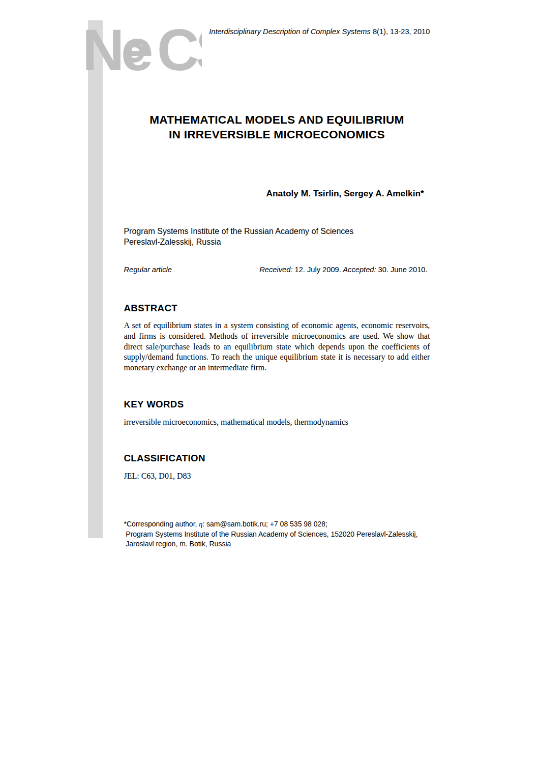NeCS
Interdisciplinary Description of Complex Systems 8(1), 13-23, 2010
MATHEMATICAL MODELS AND EQUILIBRIUM
IN IRREVERSIBLE MICROECONOMICS
Anatoly M. Tsirlin, Sergey A. Amelkin*
Program Systems Institute of the Russian Academy of Sciences
Pereslavl-Zalesskij, Russia
Regular article
Received: 12. July 2009. Accepted: 30. June 2010.
ABSTRACT
A set of equilibrium states in a system consisting of economic agents, economic reservoirs, and firms is considered. Methods of irreversible microeconomics are used. We show that direct sale/purchase leads to an equilibrium state which depends upon the coefficients of supply/demand functions. To reach the unique equilibrium state it is necessary to add either monetary exchange or an intermediate firm.
KEY WORDS
irreversible microeconomics, mathematical models, thermodynamics
CLASSIFICATION
JEL: C63, D01, D83
*Corresponding author, η: sam@sam.botik.ru; +7 08 535 98 028;
Program Systems Institute of the Russian Academy of Sciences, 152020 Pereslavl-Zalesskij,
Jaroslavl region, m. Botik, Russia